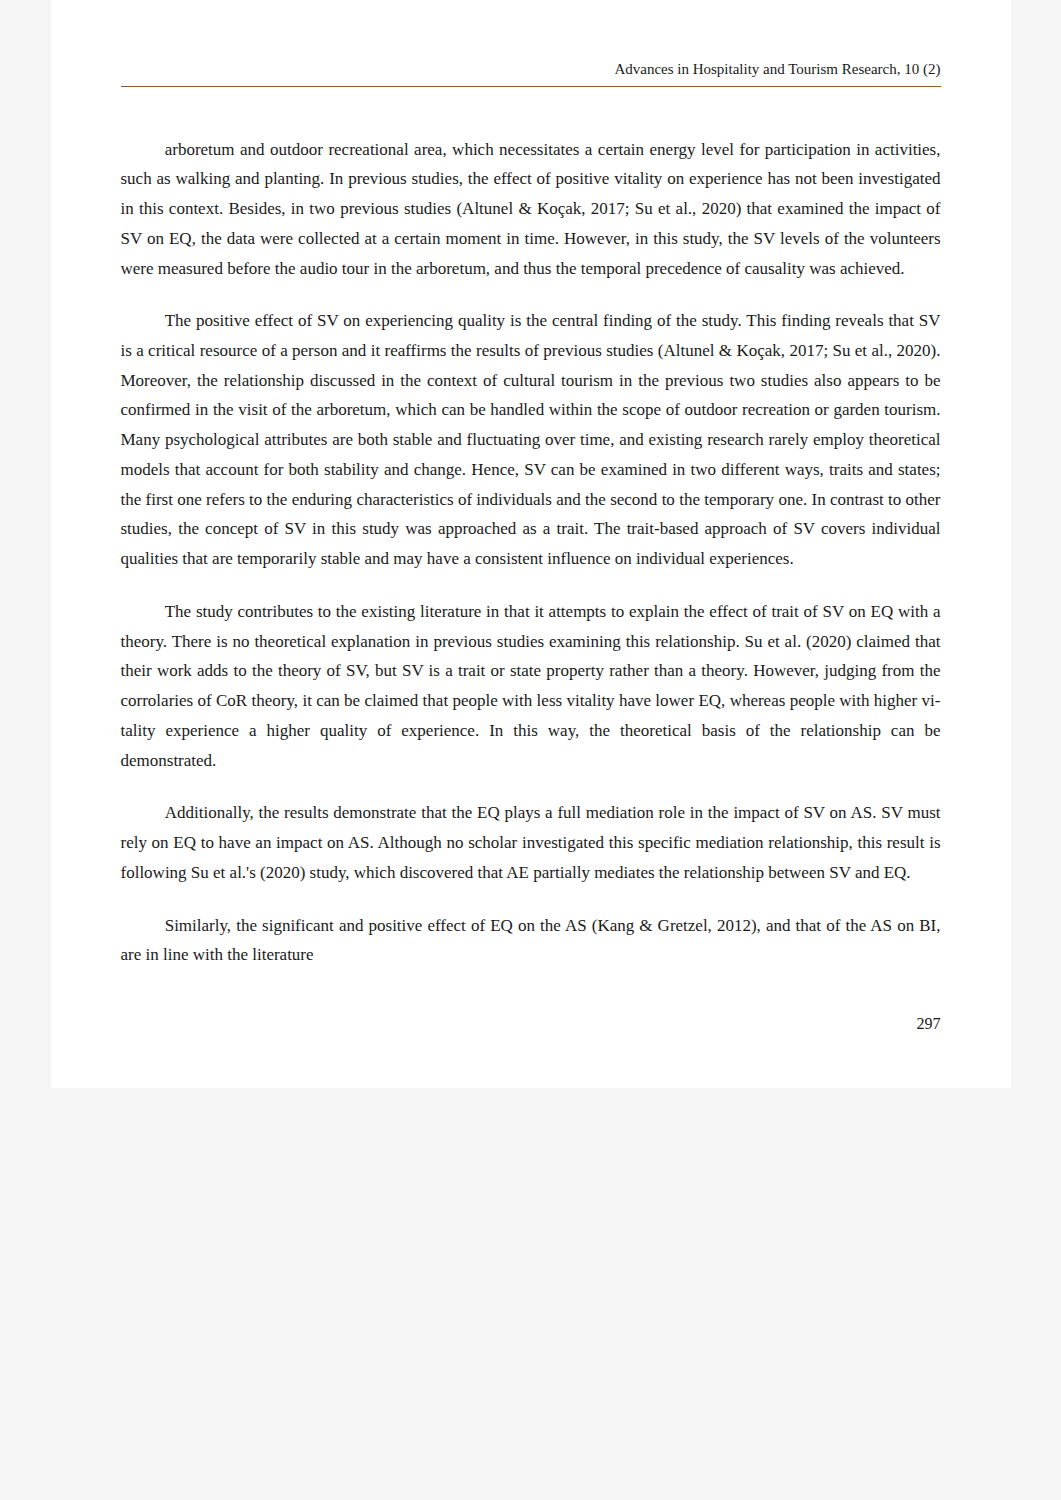Advances in Hospitality and Tourism Research, 10 (2)
arboretum and outdoor recreational area, which necessitates a certain energy level for participation in activities, such as walking and planting. In previous studies, the effect of positive vitality on experience has not been investigated in this context. Besides, in two previous studies (Altunel & Koçak, 2017; Su et al., 2020) that examined the impact of SV on EQ, the data were collected at a certain moment in time. However, in this study, the SV levels of the volunteers were measured before the audio tour in the arboretum, and thus the temporal precedence of causality was achieved.
The positive effect of SV on experiencing quality is the central finding of the study. This finding reveals that SV is a critical resource of a person and it reaffirms the results of previous studies (Altunel & Koçak, 2017; Su et al., 2020). Moreover, the relationship discussed in the context of cultural tourism in the previous two studies also appears to be confirmed in the visit of the arboretum, which can be handled within the scope of outdoor recreation or garden tourism. Many psychological attributes are both stable and fluctuating over time, and existing research rarely employ theoretical models that account for both stability and change. Hence, SV can be examined in two different ways, traits and states; the first one refers to the enduring characteristics of individuals and the second to the temporary one. In contrast to other studies, the concept of SV in this study was approached as a trait. The trait-based approach of SV covers individual qualities that are temporarily stable and may have a consistent influence on individual experiences.
The study contributes to the existing literature in that it attempts to explain the effect of trait of SV on EQ with a theory. There is no theoretical explanation in previous studies examining this relationship. Su et al. (2020) claimed that their work adds to the theory of SV, but SV is a trait or state property rather than a theory. However, judging from the corrolaries of CoR theory, it can be claimed that people with less vitality have lower EQ, whereas people with higher vitality experience a higher quality of experience. In this way, the theoretical basis of the relationship can be demonstrated.
Additionally, the results demonstrate that the EQ plays a full mediation role in the impact of SV on AS. SV must rely on EQ to have an impact on AS. Although no scholar investigated this specific mediation relationship, this result is following Su et al.'s (2020) study, which discovered that AE partially mediates the relationship between SV and EQ.
Similarly, the significant and positive effect of EQ on the AS (Kang & Gretzel, 2012), and that of the AS on BI, are in line with the literature
297